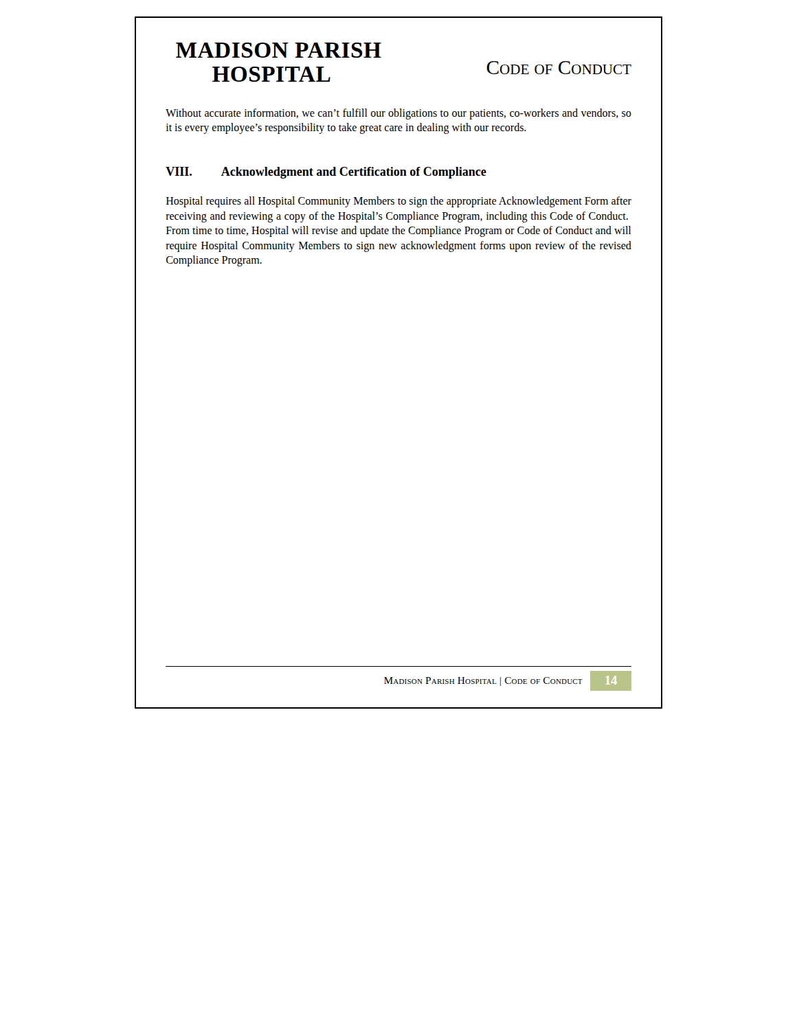MADISON PARISH HOSPITAL
Code of Conduct
Without accurate information, we can’t fulfill our obligations to our patients, co-workers and vendors, so it is every employee’s responsibility to take great care in dealing with our records.
VIII. Acknowledgment and Certification of Compliance
Hospital requires all Hospital Community Members to sign the appropriate Acknowledgement Form after receiving and reviewing a copy of the Hospital’s Compliance Program, including this Code of Conduct. From time to time, Hospital will revise and update the Compliance Program or Code of Conduct and will require Hospital Community Members to sign new acknowledgment forms upon review of the revised Compliance Program.
Madison Parish Hospital | Code of Conduct
14